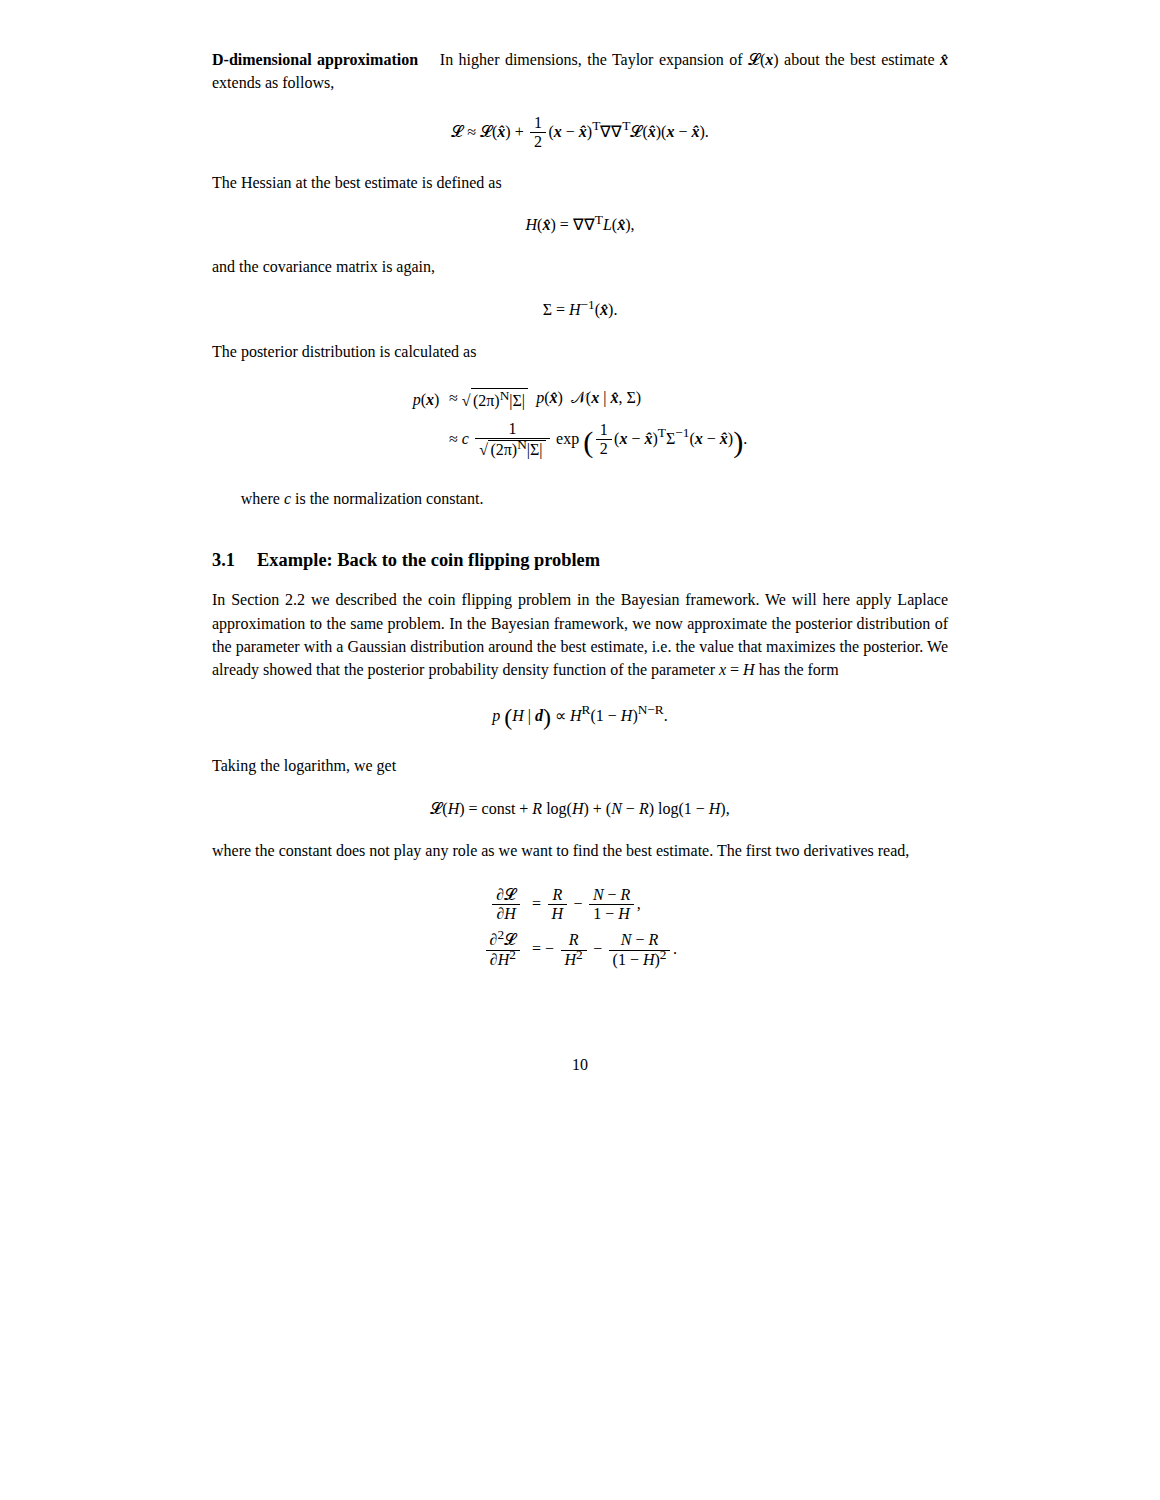D-dimensional approximation In higher dimensions, the Taylor expansion of 𝓛(x) about the best estimate x̂ extends as follows,
𝓛 ≈ 𝓛(x̂) + 12(x − x̂)T∇∇T𝓛(x̂)(x − x̂).
The Hessian at the best estimate is defined as
H(x̂) = ∇∇TL(x̂),
and the covariance matrix is again,
Σ = H−1(x̂).
The posterior distribution is calculated as
| p ( x ) | ≈ √ (2π) N /Σ/ p ( x̂ ) 𝒩( x / x̂ , Σ) |
| | ≈ c 1 √ (2π) N /Σ/ exp ( 1 2 ( x − x̂ ) T Σ −1 ( x − x̂ ) ) . |
where c is the normalization constant.
3.1 Example: Back to the coin flipping problem
In Section 2.2 we described the coin flipping problem in the Bayesian framework. We will here apply Laplace approximation to the same problem. In the Bayesian framework, we now approximate the posterior distribution of the parameter with a Gaussian distribution around the best estimate, i.e. the value that maximizes the posterior. We already showed that the posterior probability density function of the parameter x = H has the form
p (H | d) ∝ HR(1 − H)N−R.
Taking the logarithm, we get
𝓛(H) = const + R log(H) + (N − R) log(1 − H),
where the constant does not play any role as we want to find the best estimate. The first two derivatives read,
| ∂𝓛 ∂ H | = R H − N − R 1 − H , |
| ∂ 2 𝓛 ∂ H 2 | = − R H 2 − N − R (1 − H ) 2 . |
10